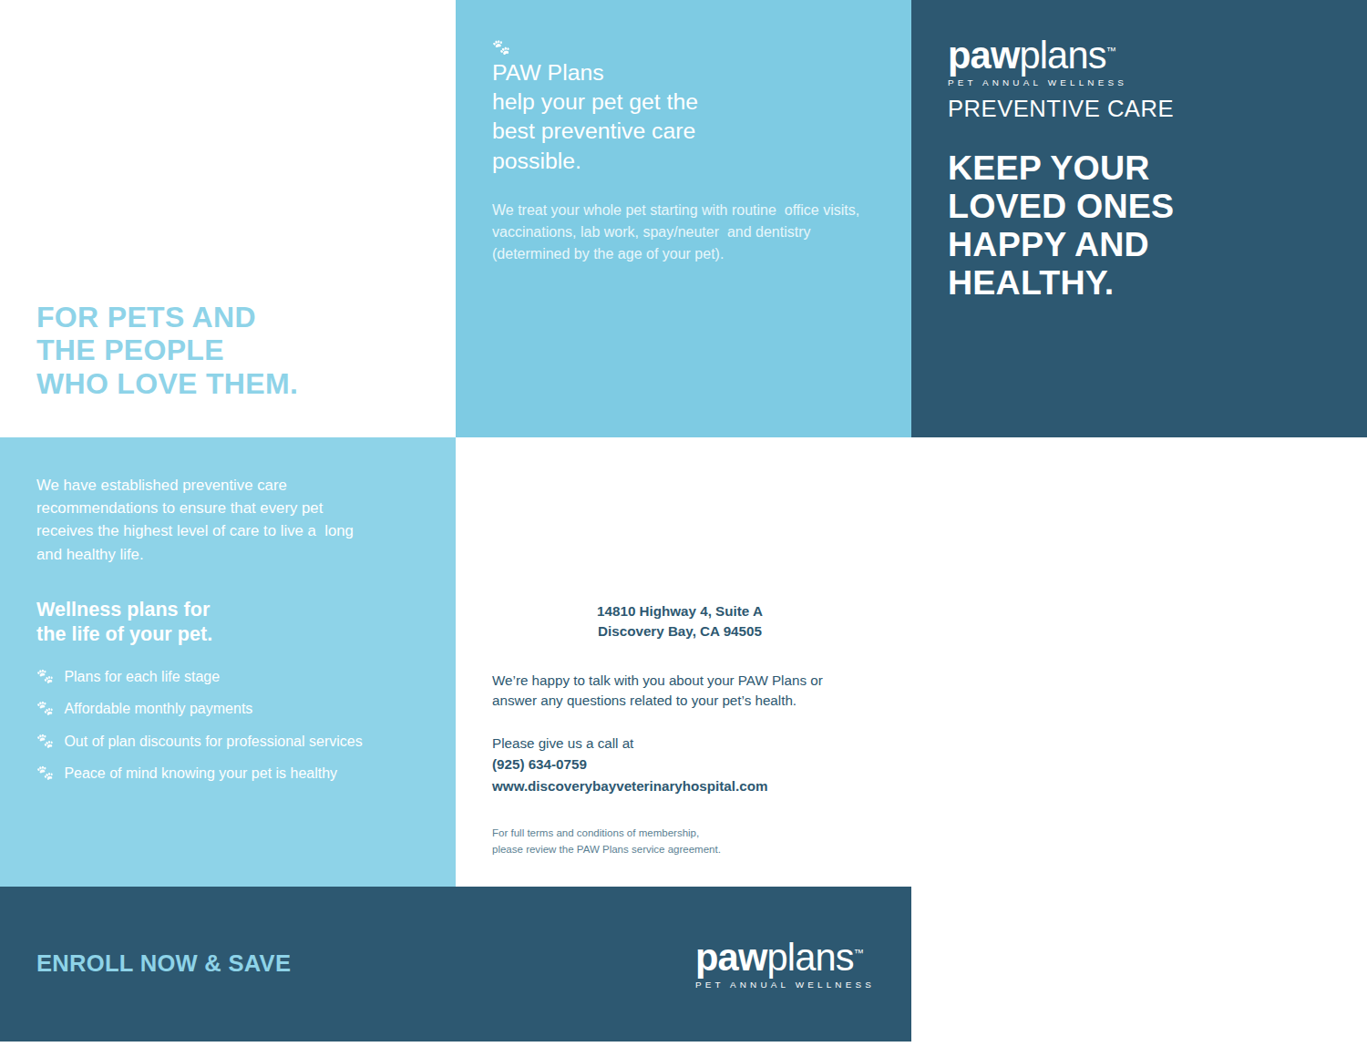For pets and
the people
who love them.
🐾
PAW Plans
help your pet get the
best preventive care
possible.
We treat your whole pet starting with routine office visits, vaccinations, lab work, spay/neuter and dentistry (determined by the age of your pet).
paw plans™ Pet Annual Wellness
Preventive Care
Keep your
loved ones
happy and
healthy.
We have established preventive care recommendations to ensure that every pet receives the highest level of care to live a long and healthy life.
Wellness plans for
the life of your pet.
Plans for each life stage
Affordable monthly payments
Out of plan discounts for professional services
Peace of mind knowing your pet is healthy
14810 Highway 4, Suite A
Discovery Bay, CA 94505
We’re happy to talk with you about your PAW Plans or answer any questions related to your pet’s health.
Please give us a call at
(925) 634-0759
www.discoverybayveterinaryhospital.com
For full terms and conditions of membership,
please review the PAW Plans service agreement.
Enroll now & save
paw plans™ Pet Annual Wellness